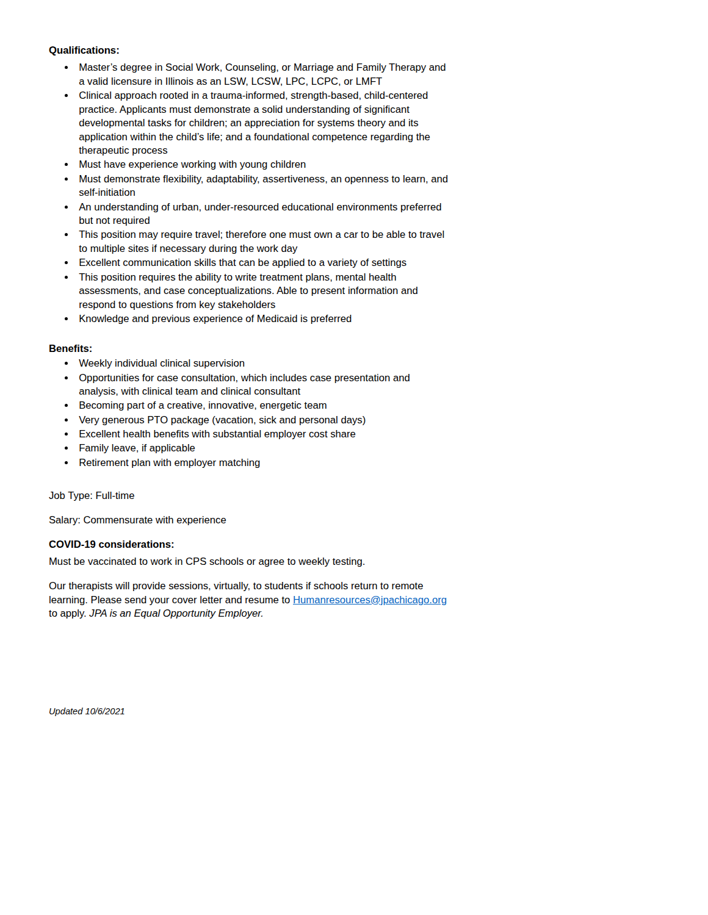Qualifications:
Master’s degree in Social Work, Counseling, or Marriage and Family Therapy and a valid licensure in Illinois as an LSW, LCSW, LPC, LCPC, or LMFT
Clinical approach rooted in a trauma-informed, strength-based, child-centered practice. Applicants must demonstrate a solid understanding of significant developmental tasks for children; an appreciation for systems theory and its application within the child’s life; and a foundational competence regarding the therapeutic process
Must have experience working with young children
Must demonstrate flexibility, adaptability, assertiveness, an openness to learn, and self-initiation
An understanding of urban, under-resourced educational environments preferred but not required
This position may require travel; therefore one must own a car to be able to travel to multiple sites if necessary during the work day
Excellent communication skills that can be applied to a variety of settings
This position requires the ability to write treatment plans, mental health assessments, and case conceptualizations. Able to present information and respond to questions from key stakeholders
Knowledge and previous experience of Medicaid is preferred
Benefits:
Weekly individual clinical supervision
Opportunities for case consultation, which includes case presentation and analysis, with clinical team and clinical consultant
Becoming part of a creative, innovative, energetic team
Very generous PTO package (vacation, sick and personal days)
Excellent health benefits with substantial employer cost share
Family leave, if applicable
Retirement plan with employer matching
Job Type: Full-time
Salary: Commensurate with experience
COVID-19 considerations:
Must be vaccinated to work in CPS schools or agree to weekly testing.
Our therapists will provide sessions, virtually, to students if schools return to remote learning. Please send your cover letter and resume to Humanresources@jpachicago.org to apply. JPA is an Equal Opportunity Employer.
Updated 10/6/2021